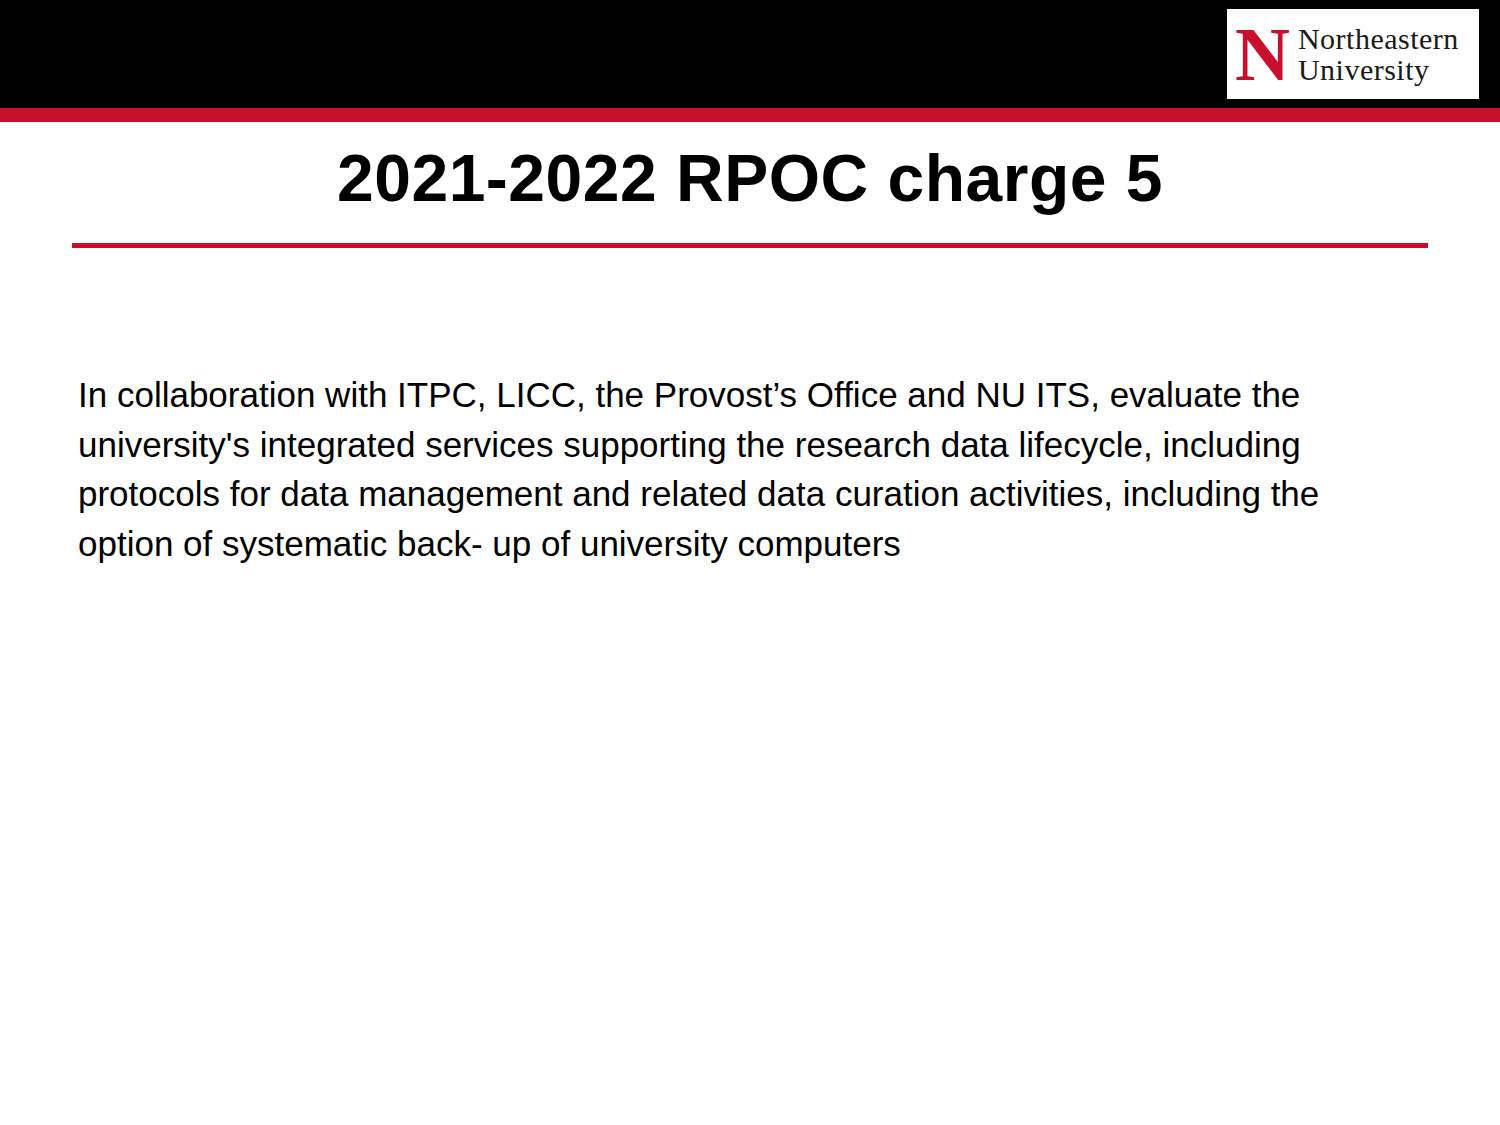N
Northeastern
University
2021-2022 RPOC charge 5
In collaboration with ITPC, LICC, the Provost’s Office and NU ITS, evaluate the university's integrated services supporting the research data lifecycle, including protocols for data management and related data curation activities, including the option of systematic back- up of university computers